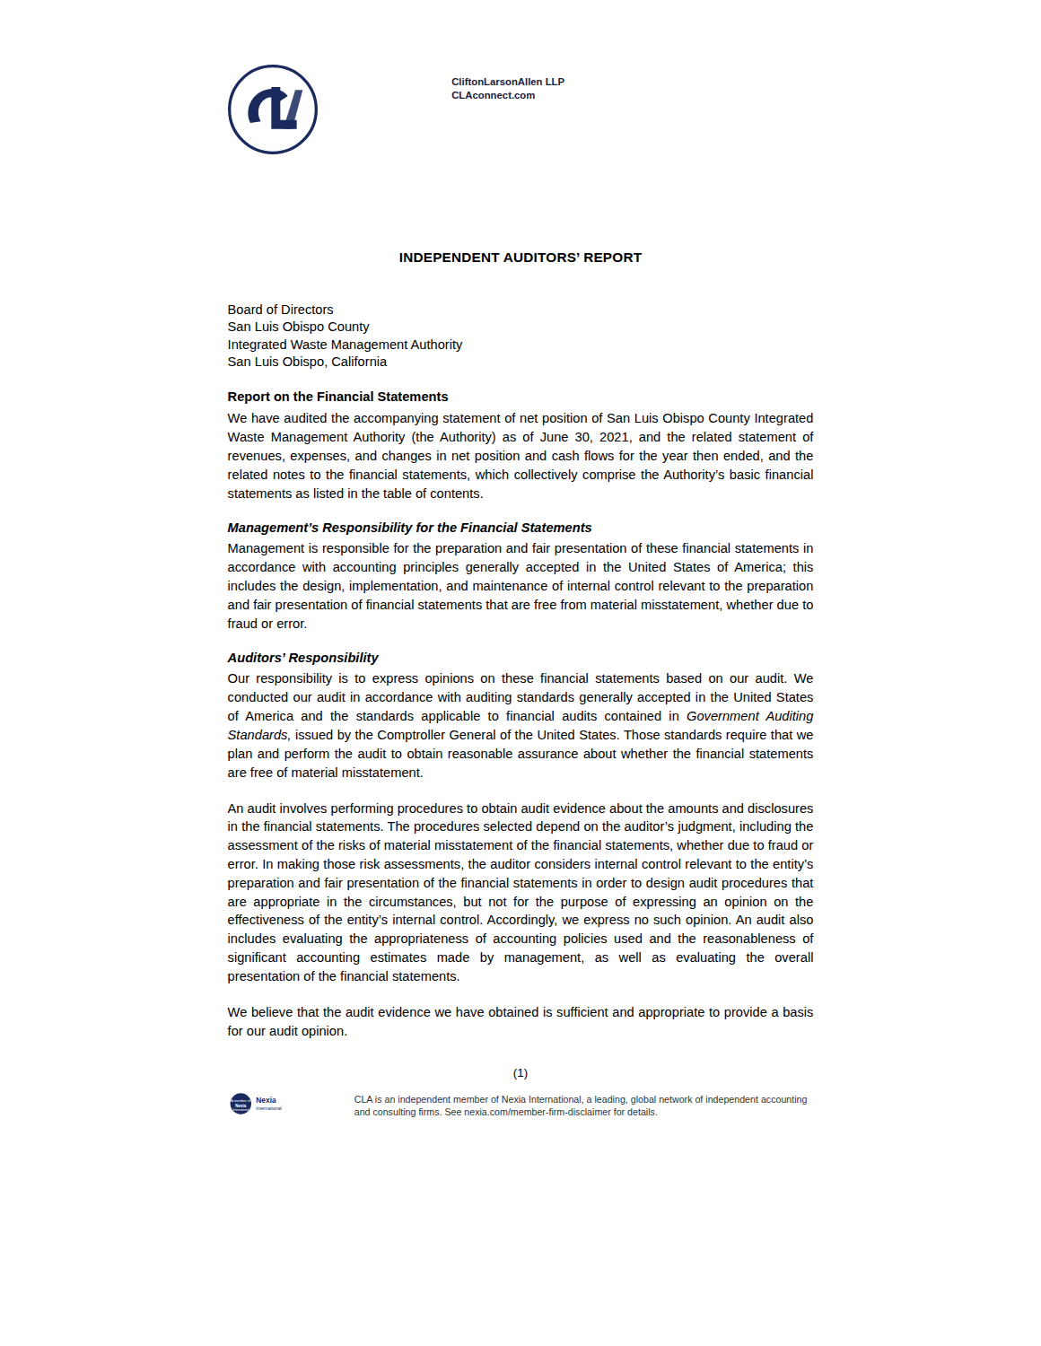CliftonLarsonAllen LLP
CLAconnect.com
INDEPENDENT AUDITORS’ REPORT
Board of Directors
San Luis Obispo County
Integrated Waste Management Authority
San Luis Obispo, California
Report on the Financial Statements
We have audited the accompanying statement of net position of San Luis Obispo County Integrated Waste Management Authority (the Authority) as of June 30, 2021, and the related statement of revenues, expenses, and changes in net position and cash flows for the year then ended, and the related notes to the financial statements, which collectively comprise the Authority’s basic financial statements as listed in the table of contents.
Management’s Responsibility for the Financial Statements
Management is responsible for the preparation and fair presentation of these financial statements in accordance with accounting principles generally accepted in the United States of America; this includes the design, implementation, and maintenance of internal control relevant to the preparation and fair presentation of financial statements that are free from material misstatement, whether due to fraud or error.
Auditors’ Responsibility
Our responsibility is to express opinions on these financial statements based on our audit. We conducted our audit in accordance with auditing standards generally accepted in the United States of America and the standards applicable to financial audits contained in Government Auditing Standards, issued by the Comptroller General of the United States. Those standards require that we plan and perform the audit to obtain reasonable assurance about whether the financial statements are free of material misstatement.
An audit involves performing procedures to obtain audit evidence about the amounts and disclosures in the financial statements. The procedures selected depend on the auditor’s judgment, including the assessment of the risks of material misstatement of the financial statements, whether due to fraud or error. In making those risk assessments, the auditor considers internal control relevant to the entity’s preparation and fair presentation of the financial statements in order to design audit procedures that are appropriate in the circumstances, but not for the purpose of expressing an opinion on the effectiveness of the entity’s internal control. Accordingly, we express no such opinion. An audit also includes evaluating the appropriateness of accounting policies used and the reasonableness of significant accounting estimates made by management, as well as evaluating the overall presentation of the financial statements.
We believe that the audit evidence we have obtained is sufficient and appropriate to provide a basis for our audit opinion.
(1)
A member of Nexia International Nexia International
CLA is an independent member of Nexia International, a leading, global network of independent accounting and consulting firms. See nexia.com/member-firm-disclaimer for details.